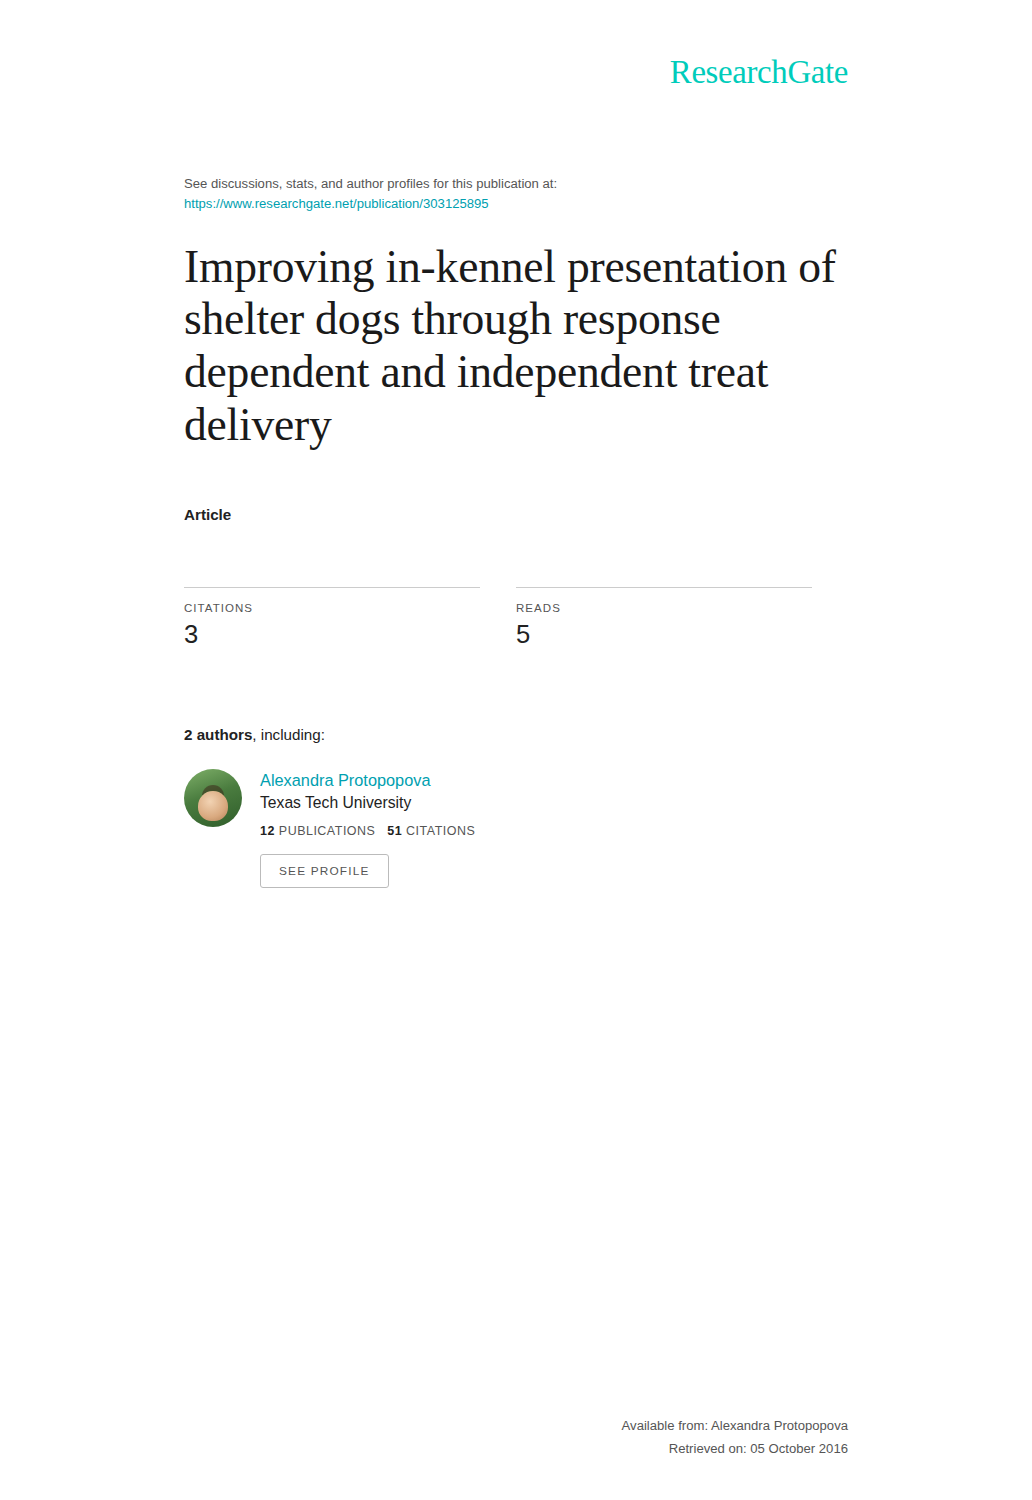ResearchGate
See discussions, stats, and author profiles for this publication at:
https://www.researchgate.net/publication/303125895
Improving in-kennel presentation of shelter dogs through response dependent and independent treat delivery
Article
Citations
3
Reads
5
2 authors, including:
Alexandra Protopopova
Texas Tech University
12 PUBLICATIONS 51 CITATIONS
See Profile
Available from: Alexandra Protopopova
Retrieved on: 05 October 2016